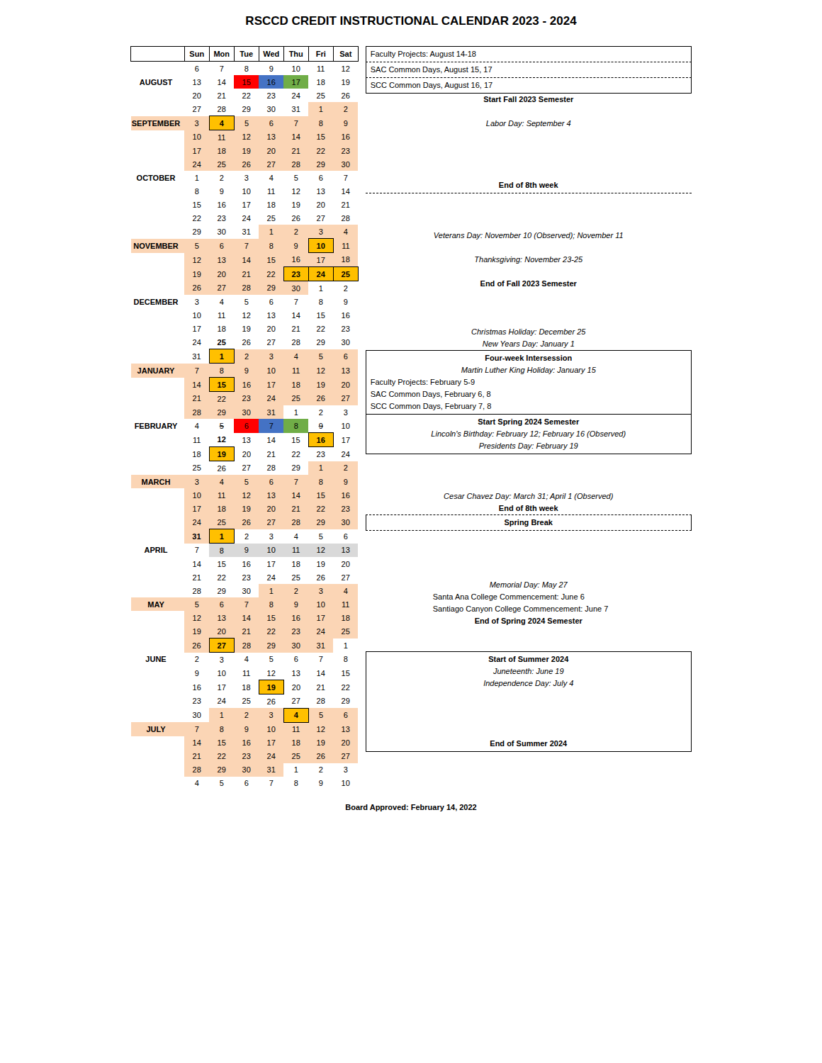RSCCD CREDIT INSTRUCTIONAL CALENDAR 2023 - 2024
| | Sun | Mon | Tue | Wed | Thu | Fri | Sat |
| --- | --- | --- | --- | --- | --- | --- | --- |
| | 6 | 7 | 8 | 9 | 10 | 11 | 12 |
| AUGUST | 13 | 14 | 15 | 16 | 17 | 18 | 19 |
| | 20 | 21 | 22 | 23 | 24 | 25 | 26 |
| | 27 | 28 | 29 | 30 | 31 | 1 | 2 |
| SEPTEMBER | 3 | 4 | 5 | 6 | 7 | 8 | 9 |
| | 10 | 11 | 12 | 13 | 14 | 15 | 16 |
| | 17 | 18 | 19 | 20 | 21 | 22 | 23 |
| | 24 | 25 | 26 | 27 | 28 | 29 | 30 |
| OCTOBER | 1 | 2 | 3 | 4 | 5 | 6 | 7 |
| | 8 | 9 | 10 | 11 | 12 | 13 | 14 |
| | 15 | 16 | 17 | 18 | 19 | 20 | 21 |
| | 22 | 23 | 24 | 25 | 26 | 27 | 28 |
| | 29 | 30 | 31 | 1 | 2 | 3 | 4 |
| NOVEMBER | 5 | 6 | 7 | 8 | 9 | 10 | 11 |
| | 12 | 13 | 14 | 15 | 16 | 17 | 18 |
| | 19 | 20 | 21 | 22 | 23 | 24 | 25 |
| | 26 | 27 | 28 | 29 | 30 | 1 | 2 |
| DECEMBER | 3 | 4 | 5 | 6 | 7 | 8 | 9 |
| | 10 | 11 | 12 | 13 | 14 | 15 | 16 |
| | 17 | 18 | 19 | 20 | 21 | 22 | 23 |
| | 24 | 25 | 26 | 27 | 28 | 29 | 30 |
| | 31 | 1 | 2 | 3 | 4 | 5 | 6 |
| JANUARY | 7 | 8 | 9 | 10 | 11 | 12 | 13 |
| | 14 | 15 | 16 | 17 | 18 | 19 | 20 |
| | 21 | 22 | 23 | 24 | 25 | 26 | 27 |
| | 28 | 29 | 30 | 31 | 1 | 2 | 3 |
| FEBRUARY | 4 | 5 | 6 | 7 | 8 | 9 | 10 |
| | 11 | 12 | 13 | 14 | 15 | 16 | 17 |
| | 18 | 19 | 20 | 21 | 22 | 23 | 24 |
| | 25 | 26 | 27 | 28 | 29 | 1 | 2 |
| MARCH | 3 | 4 | 5 | 6 | 7 | 8 | 9 |
| | 10 | 11 | 12 | 13 | 14 | 15 | 16 |
| | 17 | 18 | 19 | 20 | 21 | 22 | 23 |
| | 24 | 25 | 26 | 27 | 28 | 29 | 30 |
| | 31 | 1 | 2 | 3 | 4 | 5 | 6 |
| APRIL | 7 | 8 | 9 | 10 | 11 | 12 | 13 |
| | 14 | 15 | 16 | 17 | 18 | 19 | 20 |
| | 21 | 22 | 23 | 24 | 25 | 26 | 27 |
| | 28 | 29 | 30 | 1 | 2 | 3 | 4 |
| MAY | 5 | 6 | 7 | 8 | 9 | 10 | 11 |
| | 12 | 13 | 14 | 15 | 16 | 17 | 18 |
| | 19 | 20 | 21 | 22 | 23 | 24 | 25 |
| | 26 | 27 | 28 | 29 | 30 | 31 | 1 |
| JUNE | 2 | 3 | 4 | 5 | 6 | 7 | 8 |
| | 9 | 10 | 11 | 12 | 13 | 14 | 15 |
| | 16 | 17 | 18 | 19 | 20 | 21 | 22 |
| | 23 | 24 | 25 | 26 | 27 | 28 | 29 |
| | 30 | 1 | 2 | 3 | 4 | 5 | 6 |
| JULY | 7 | 8 | 9 | 10 | 11 | 12 | 13 |
| | 14 | 15 | 16 | 17 | 18 | 19 | 20 |
| | 21 | 22 | 23 | 24 | 25 | 26 | 27 |
| | 28 | 29 | 30 | 31 | 1 | 2 | 3 |
| | 4 | 5 | 6 | 7 | 8 | 9 | 10 |
Faculty Projects: August 14-18
SAC Common Days, August 15, 17
SCC Common Days, August 16, 17
Start Fall 2023 Semester
Labor Day: September 4
End of 8th week
Veterans Day: November 10 (Observed); November 11
Thanksgiving: November 23-25
End of Fall 2023 Semester
Christmas Holiday: December 25
New Years Day: January 1
Four-week Intersession
Martin Luther King Holiday: January 15
Faculty Projects: February 5-9
SAC Common Days, February 6, 8
SCC Common Days, February 7, 8
Start Spring 2024 Semester
Lincoln's Birthday: February 12; February 16 (Observed)
Presidents Day: February 19
Cesar Chavez Day: March 31; April 1 (Observed)
End of 8th week
Spring Break
Memorial Day: May 27
Santa Ana College Commencement: June 6
Santiago Canyon College Commencement: June 7
End of Spring 2024 Semester
Start of Summer 2024
Juneteenth: June 19
Independence Day: July 4
End of Summer 2024
Board Approved: February 14, 2022